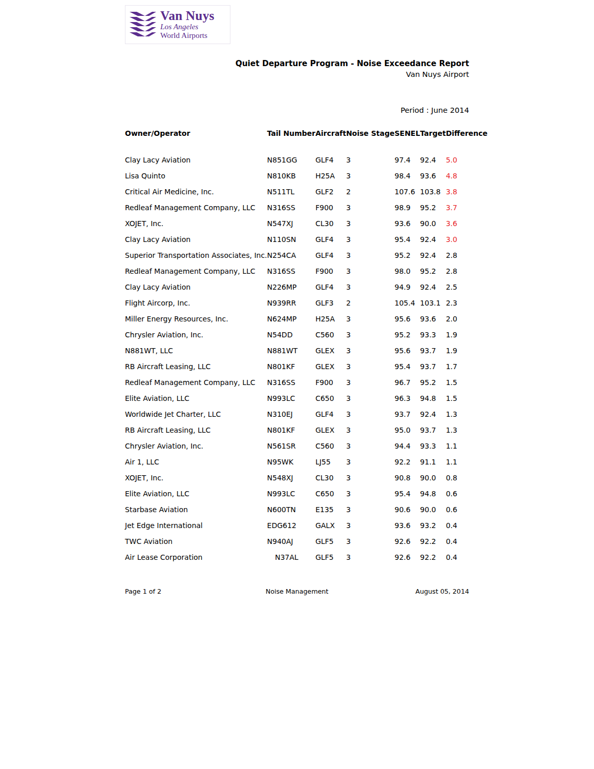Van Nuys
Los Angeles
World Airports
Quiet Departure Program - Noise Exceedance Report
Van Nuys Airport
Period : June 2014
| Owner/Operator | Tail Number | Aircraft | Noise Stage | SENEL | Target | Difference |
| --- | --- | --- | --- | --- | --- | --- |
| Clay Lacy Aviation | N851GG | GLF4 | 3 | 97.4 | 92.4 | 5.0 |
| Lisa Quinto | N810KB | H25A | 3 | 98.4 | 93.6 | 4.8 |
| Critical Air Medicine, Inc. | N511TL | GLF2 | 2 | 107.6 | 103.8 | 3.8 |
| Redleaf Management Company, LLC | N316SS | F900 | 3 | 98.9 | 95.2 | 3.7 |
| XOJET, Inc. | N547XJ | CL30 | 3 | 93.6 | 90.0 | 3.6 |
| Clay Lacy Aviation | N110SN | GLF4 | 3 | 95.4 | 92.4 | 3.0 |
| Superior Transportation Associates, Inc. | N254CA | GLF4 | 3 | 95.2 | 92.4 | 2.8 |
| Redleaf Management Company, LLC | N316SS | F900 | 3 | 98.0 | 95.2 | 2.8 |
| Clay Lacy Aviation | N226MP | GLF4 | 3 | 94.9 | 92.4 | 2.5 |
| Flight Aircorp, Inc. | N939RR | GLF3 | 2 | 105.4 | 103.1 | 2.3 |
| Miller Energy Resources, Inc. | N624MP | H25A | 3 | 95.6 | 93.6 | 2.0 |
| Chrysler Aviation, Inc. | N54DD | C560 | 3 | 95.2 | 93.3 | 1.9 |
| N881WT, LLC | N881WT | GLEX | 3 | 95.6 | 93.7 | 1.9 |
| RB Aircraft Leasing, LLC | N801KF | GLEX | 3 | 95.4 | 93.7 | 1.7 |
| Redleaf Management Company, LLC | N316SS | F900 | 3 | 96.7 | 95.2 | 1.5 |
| Elite Aviation, LLC | N993LC | C650 | 3 | 96.3 | 94.8 | 1.5 |
| Worldwide Jet Charter, LLC | N310EJ | GLF4 | 3 | 93.7 | 92.4 | 1.3 |
| RB Aircraft Leasing, LLC | N801KF | GLEX | 3 | 95.0 | 93.7 | 1.3 |
| Chrysler Aviation, Inc. | N561SR | C560 | 3 | 94.4 | 93.3 | 1.1 |
| Air 1, LLC | N95WK | LJ55 | 3 | 92.2 | 91.1 | 1.1 |
| XOJET, Inc. | N548XJ | CL30 | 3 | 90.8 | 90.0 | 0.8 |
| Elite Aviation, LLC | N993LC | C650 | 3 | 95.4 | 94.8 | 0.6 |
| Starbase Aviation | N600TN | E135 | 3 | 90.6 | 90.0 | 0.6 |
| Jet Edge International | EDG612 | GALX | 3 | 93.6 | 93.2 | 0.4 |
| TWC Aviation | N940AJ | GLF5 | 3 | 92.6 | 92.2 | 0.4 |
| Air Lease Corporation | N37AL | GLF5 | 3 | 92.6 | 92.2 | 0.4 |
Page 1 of 2
Noise Management
August 05, 2014